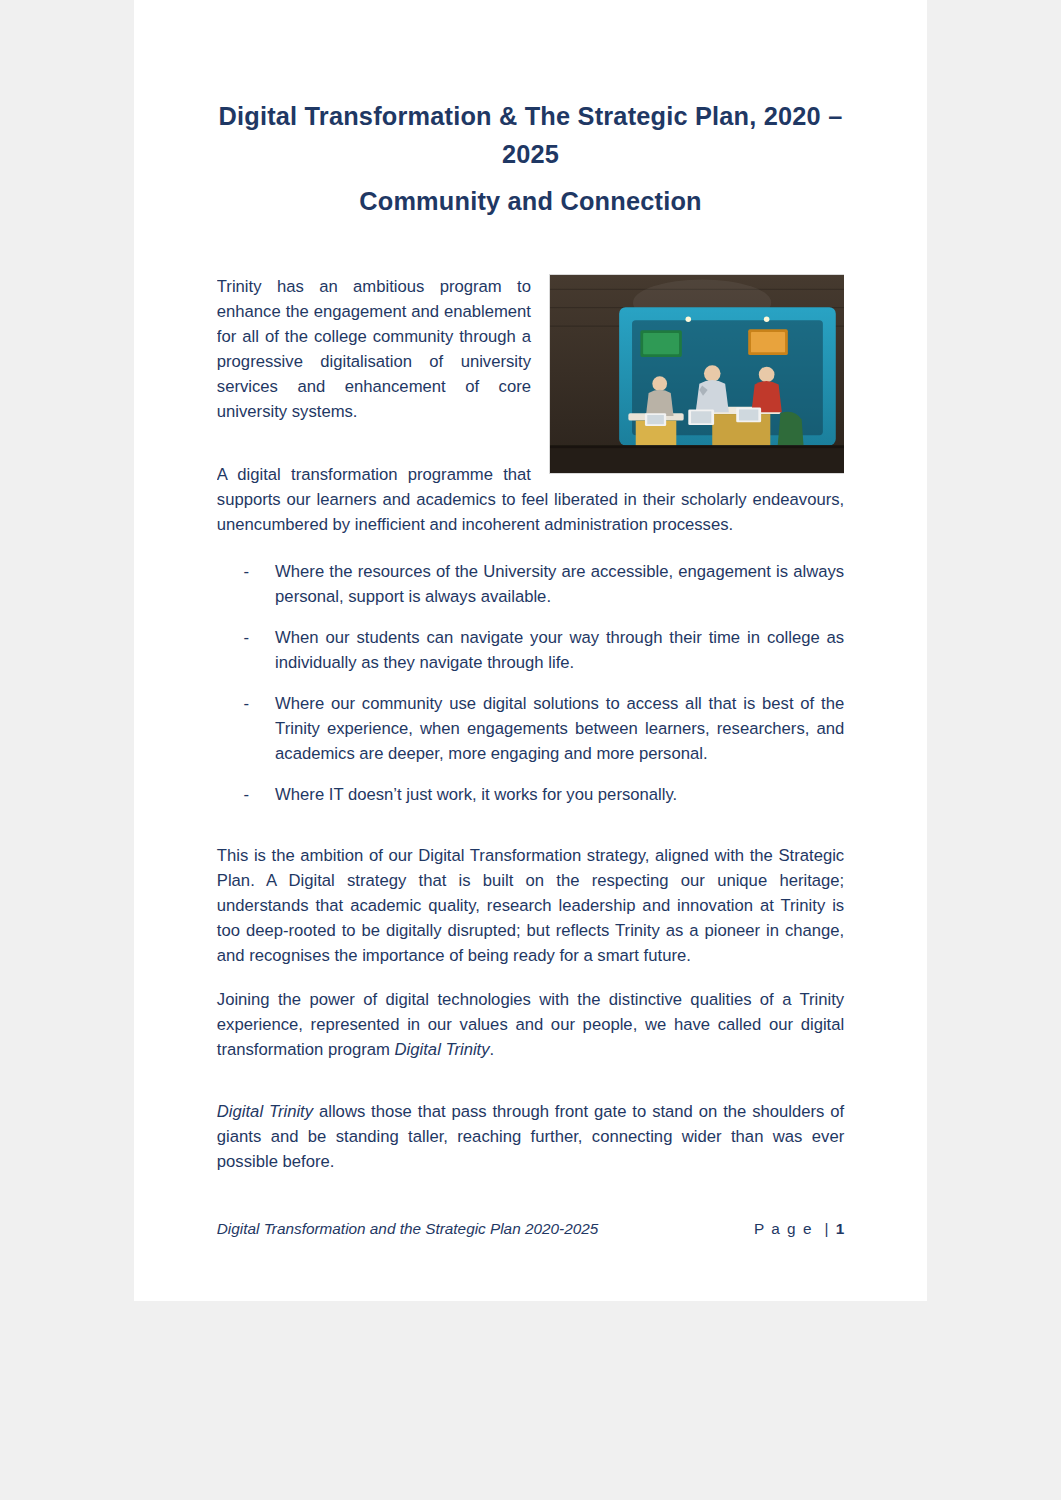Digital Transformation & The Strategic Plan, 2020 – 2025
Community and Connection
Trinity has an ambitious program to enhance the engagement and enablement for all of the college community through a progressive digitalisation of university services and enhancement of core university systems.
A digital transformation programme that supports our learners and academics to feel liberated in their scholarly endeavours, unencumbered by inefficient and incoherent administration processes.
Where the resources of the University are accessible, engagement is always personal, support is always available.
When our students can navigate your way through their time in college as individually as they navigate through life.
Where our community use digital solutions to access all that is best of the Trinity experience, when engagements between learners, researchers, and academics are deeper, more engaging and more personal.
Where IT doesn’t just work, it works for you personally.
This is the ambition of our Digital Transformation strategy, aligned with the Strategic Plan. A Digital strategy that is built on the respecting our unique heritage; understands that academic quality, research leadership and innovation at Trinity is too deep-rooted to be digitally disrupted; but reflects Trinity as a pioneer in change, and recognises the importance of being ready for a smart future.
Joining the power of digital technologies with the distinctive qualities of a Trinity experience, represented in our values and our people, we have called our digital transformation program Digital Trinity.
Digital Trinity allows those that pass through front gate to stand on the shoulders of giants and be standing taller, reaching further, connecting wider than was ever possible before.
Digital Transformation and the Strategic Plan 2020-2025 P a g e | 1